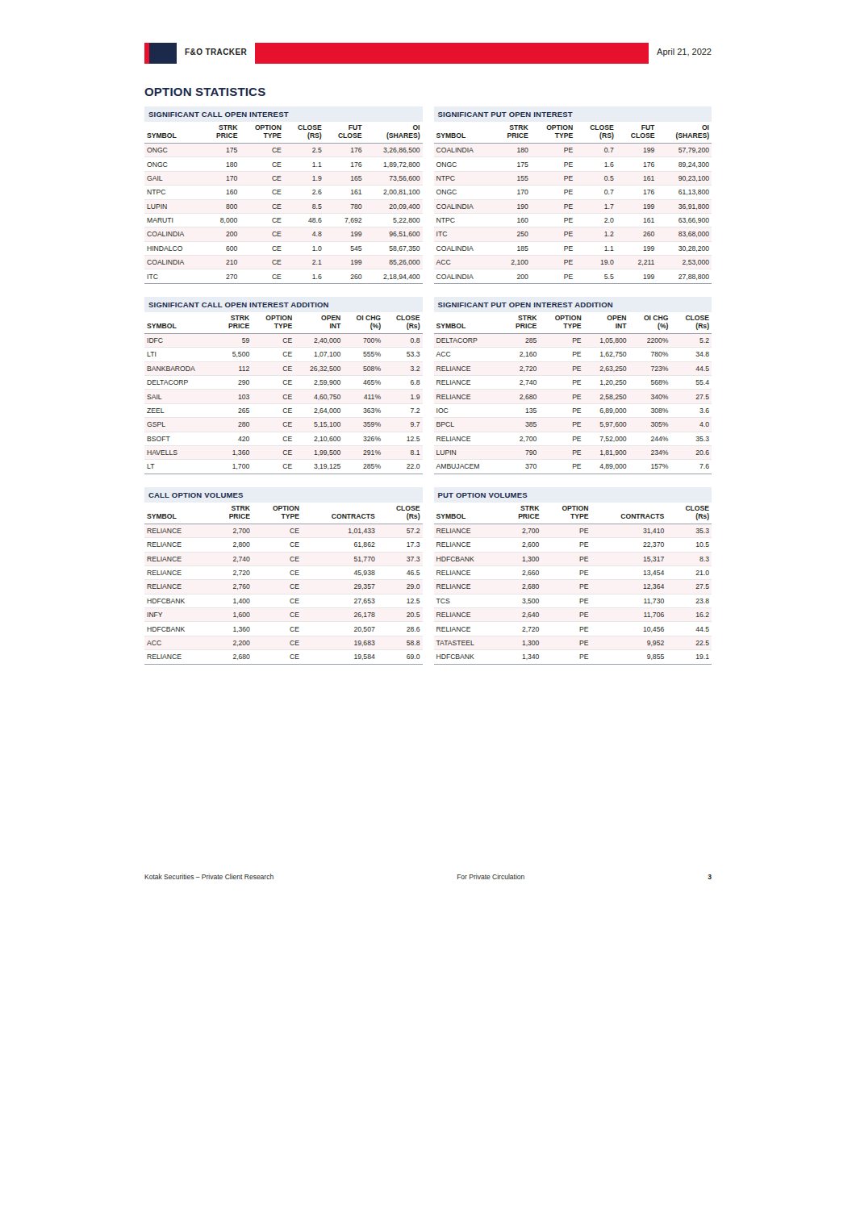F&O Tracker
April 21, 2022
OPTION STATISTICS
SIGNIFICANT CALL OPEN INTEREST
| SYMBOL | STRK PRICE | OPTION TYPE | CLOSE (RS) | FUT CLOSE | OI (SHARES) |
| --- | --- | --- | --- | --- | --- |
| ONGC | 175 | CE | 2.5 | 176 | 3,26,86,500 |
| ONGC | 180 | CE | 1.1 | 176 | 1,89,72,800 |
| GAIL | 170 | CE | 1.9 | 165 | 73,56,600 |
| NTPC | 160 | CE | 2.6 | 161 | 2,00,81,100 |
| LUPIN | 800 | CE | 8.5 | 780 | 20,09,400 |
| MARUTI | 8,000 | CE | 48.6 | 7,692 | 5,22,800 |
| COALINDIA | 200 | CE | 4.8 | 199 | 96,51,600 |
| HINDALCO | 600 | CE | 1.0 | 545 | 58,67,350 |
| COALINDIA | 210 | CE | 2.1 | 199 | 85,26,000 |
| ITC | 270 | CE | 1.6 | 260 | 2,18,94,400 |
SIGNIFICANT PUT OPEN INTEREST
| SYMBOL | STRK PRICE | OPTION TYPE | CLOSE (RS) | FUT CLOSE | OI (SHARES) |
| --- | --- | --- | --- | --- | --- |
| COALINDIA | 180 | PE | 0.7 | 199 | 57,79,200 |
| ONGC | 175 | PE | 1.6 | 176 | 89,24,300 |
| NTPC | 155 | PE | 0.5 | 161 | 90,23,100 |
| ONGC | 170 | PE | 0.7 | 176 | 61,13,800 |
| COALINDIA | 190 | PE | 1.7 | 199 | 36,91,800 |
| NTPC | 160 | PE | 2.0 | 161 | 63,66,900 |
| ITC | 250 | PE | 1.2 | 260 | 83,68,000 |
| COALINDIA | 185 | PE | 1.1 | 199 | 30,28,200 |
| ACC | 2,100 | PE | 19.0 | 2,211 | 2,53,000 |
| COALINDIA | 200 | PE | 5.5 | 199 | 27,88,800 |
SIGNIFICANT CALL OPEN INTEREST ADDITION
| SYMBOL | STRK PRICE | OPTION TYPE | OPEN INT | OI CHG (%) | CLOSE (Rs) |
| --- | --- | --- | --- | --- | --- |
| IDFC | 59 | CE | 2,40,000 | 700% | 0.8 |
| LTI | 5,500 | CE | 1,07,100 | 555% | 53.3 |
| BANKBARODA | 112 | CE | 26,32,500 | 508% | 3.2 |
| DELTACORP | 290 | CE | 2,59,900 | 465% | 6.8 |
| SAIL | 103 | CE | 4,60,750 | 411% | 1.9 |
| ZEEL | 265 | CE | 2,64,000 | 363% | 7.2 |
| GSPL | 280 | CE | 5,15,100 | 359% | 9.7 |
| BSOFT | 420 | CE | 2,10,600 | 326% | 12.5 |
| HAVELLS | 1,360 | CE | 1,99,500 | 291% | 8.1 |
| LT | 1,700 | CE | 3,19,125 | 285% | 22.0 |
SIGNIFICANT PUT OPEN INTEREST ADDITION
| SYMBOL | STRK PRICE | OPTION TYPE | OPEN INT | OI CHG (%) | CLOSE (Rs) |
| --- | --- | --- | --- | --- | --- |
| DELTACORP | 285 | PE | 1,05,800 | 2200% | 5.2 |
| ACC | 2,160 | PE | 1,62,750 | 780% | 34.8 |
| RELIANCE | 2,720 | PE | 2,63,250 | 723% | 44.5 |
| RELIANCE | 2,740 | PE | 1,20,250 | 568% | 55.4 |
| RELIANCE | 2,680 | PE | 2,58,250 | 340% | 27.5 |
| IOC | 135 | PE | 6,89,000 | 308% | 3.6 |
| BPCL | 385 | PE | 5,97,600 | 305% | 4.0 |
| RELIANCE | 2,700 | PE | 7,52,000 | 244% | 35.3 |
| LUPIN | 790 | PE | 1,81,900 | 234% | 20.6 |
| AMBUJACEM | 370 | PE | 4,89,000 | 157% | 7.6 |
CALL OPTION VOLUMES
| SYMBOL | STRK PRICE | OPTION TYPE | CONTRACTS | CLOSE (Rs) |
| --- | --- | --- | --- | --- |
| RELIANCE | 2,700 | CE | 1,01,433 | 57.2 |
| RELIANCE | 2,800 | CE | 61,862 | 17.3 |
| RELIANCE | 2,740 | CE | 51,770 | 37.3 |
| RELIANCE | 2,720 | CE | 45,938 | 46.5 |
| RELIANCE | 2,760 | CE | 29,357 | 29.0 |
| HDFCBANK | 1,400 | CE | 27,653 | 12.5 |
| INFY | 1,600 | CE | 26,178 | 20.5 |
| HDFCBANK | 1,360 | CE | 20,507 | 28.6 |
| ACC | 2,200 | CE | 19,683 | 58.8 |
| RELIANCE | 2,680 | CE | 19,584 | 69.0 |
PUT OPTION VOLUMES
| SYMBOL | STRK PRICE | OPTION TYPE | CONTRACTS | CLOSE (Rs) |
| --- | --- | --- | --- | --- |
| RELIANCE | 2,700 | PE | 31,410 | 35.3 |
| RELIANCE | 2,600 | PE | 22,370 | 10.5 |
| HDFCBANK | 1,300 | PE | 15,317 | 8.3 |
| RELIANCE | 2,660 | PE | 13,454 | 21.0 |
| RELIANCE | 2,680 | PE | 12,364 | 27.5 |
| TCS | 3,500 | PE | 11,730 | 23.8 |
| RELIANCE | 2,640 | PE | 11,706 | 16.2 |
| RELIANCE | 2,720 | PE | 10,456 | 44.5 |
| TATASTEEL | 1,300 | PE | 9,952 | 22.5 |
| HDFCBANK | 1,340 | PE | 9,855 | 19.1 |
Kotak Securities – Private Client Research
For Private Circulation
3